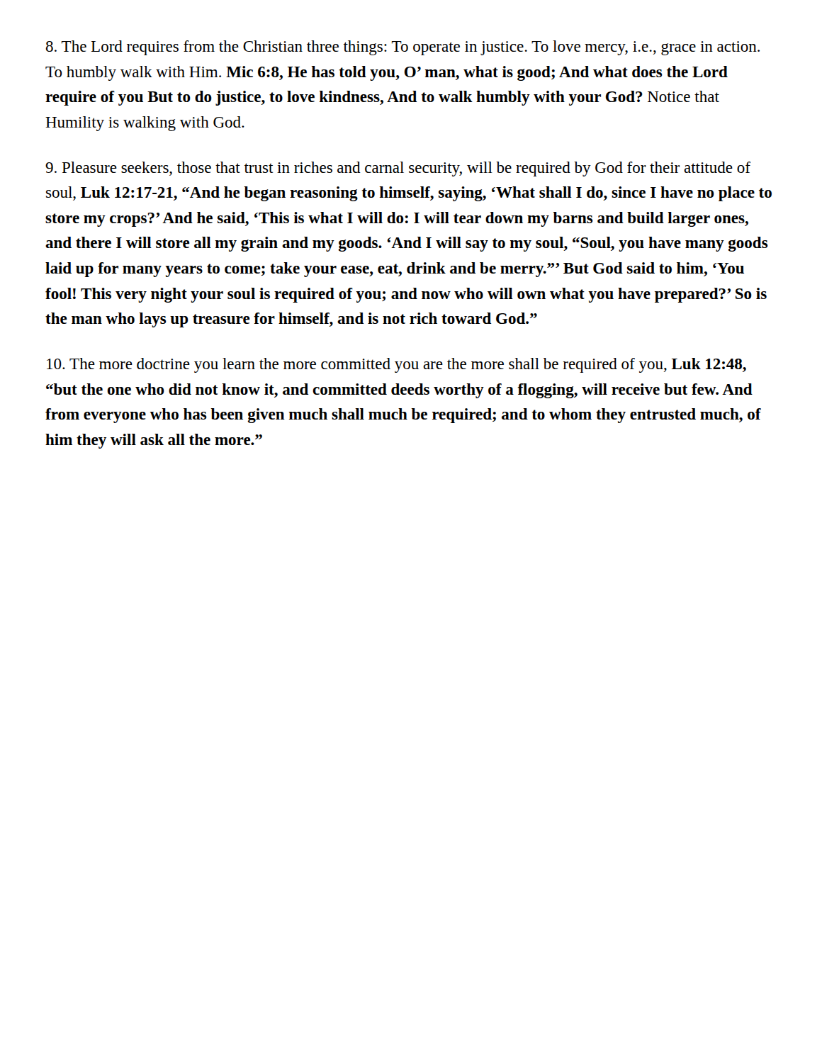8. The Lord requires from the Christian three things: To operate in justice. To love mercy, i.e., grace in action. To humbly walk with Him. Mic 6:8, He has told you, O’ man, what is good; And what does the Lord require of you But to do justice, to love kindness, And to walk humbly with your God? Notice that Humility is walking with God.
9. Pleasure seekers, those that trust in riches and carnal security, will be required by God for their attitude of soul, Luk 12:17-21, “And he began reasoning to himself, saying, ‘What shall I do, since I have no place to store my crops?’ And he said, ‘This is what I will do: I will tear down my barns and build larger ones, and there I will store all my grain and my goods. ‘And I will say to my soul, “Soul, you have many goods laid up for many years to come; take your ease, eat, drink and be merry.”’ But God said to him, ‘You fool! This very night your soul is required of you; and now who will own what you have prepared?’ So is the man who lays up treasure for himself, and is not rich toward God.”
10. The more doctrine you learn the more committed you are the more shall be required of you, Luk 12:48, “but the one who did not know it, and committed deeds worthy of a flogging, will receive but few. And from everyone who has been given much shall much be required; and to whom they entrusted much, of him they will ask all the more.”